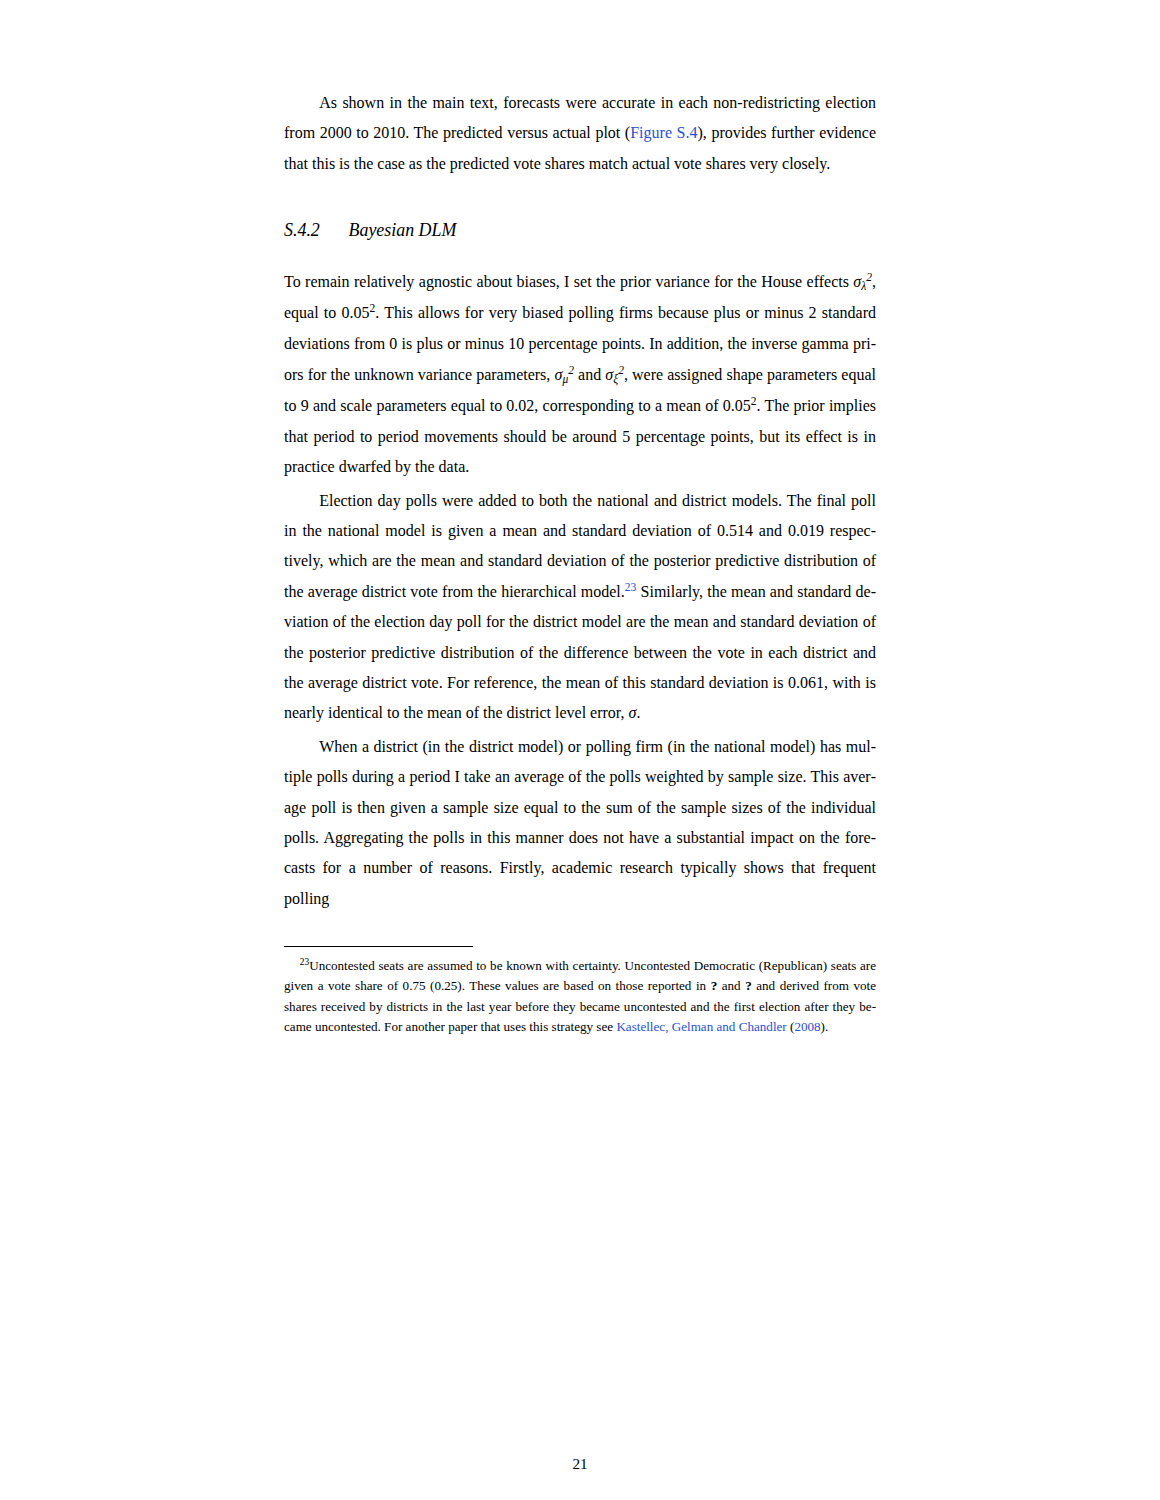As shown in the main text, forecasts were accurate in each non-redistricting election from 2000 to 2010. The predicted versus actual plot (Figure S.4), provides further evidence that this is the case as the predicted vote shares match actual vote shares very closely.
S.4.2 Bayesian DLM
To remain relatively agnostic about biases, I set the prior variance for the House effects σλ 2, equal to 0.052. This allows for very biased polling firms because plus or minus 2 standard deviations from 0 is plus or minus 10 percentage points. In addition, the inverse gamma priors for the unknown variance parameters, σμ 2 and σξ 2, were assigned shape parameters equal to 9 and scale parameters equal to 0.02, corresponding to a mean of 0.052. The prior implies that period to period movements should be around 5 percentage points, but its effect is in practice dwarfed by the data.
Election day polls were added to both the national and district models. The final poll in the national model is given a mean and standard deviation of 0.514 and 0.019 respectively, which are the mean and standard deviation of the posterior predictive distribution of the average district vote from the hierarchical model.23 Similarly, the mean and standard deviation of the election day poll for the district model are the mean and standard deviation of the posterior predictive distribution of the difference between the vote in each district and the average district vote. For reference, the mean of this standard deviation is 0.061, with is nearly identical to the mean of the district level error, σ.
When a district (in the district model) or polling firm (in the national model) has multiple polls during a period I take an average of the polls weighted by sample size. This average poll is then given a sample size equal to the sum of the sample sizes of the individual polls. Aggregating the polls in this manner does not have a substantial impact on the forecasts for a number of reasons. Firstly, academic research typically shows that frequent polling
23Uncontested seats are assumed to be known with certainty. Uncontested Democratic (Republican) seats are given a vote share of 0.75 (0.25). These values are based on those reported in ? and ? and derived from vote shares received by districts in the last year before they became uncontested and the first election after they became uncontested. For another paper that uses this strategy see Kastellec, Gelman and Chandler (2008).
21